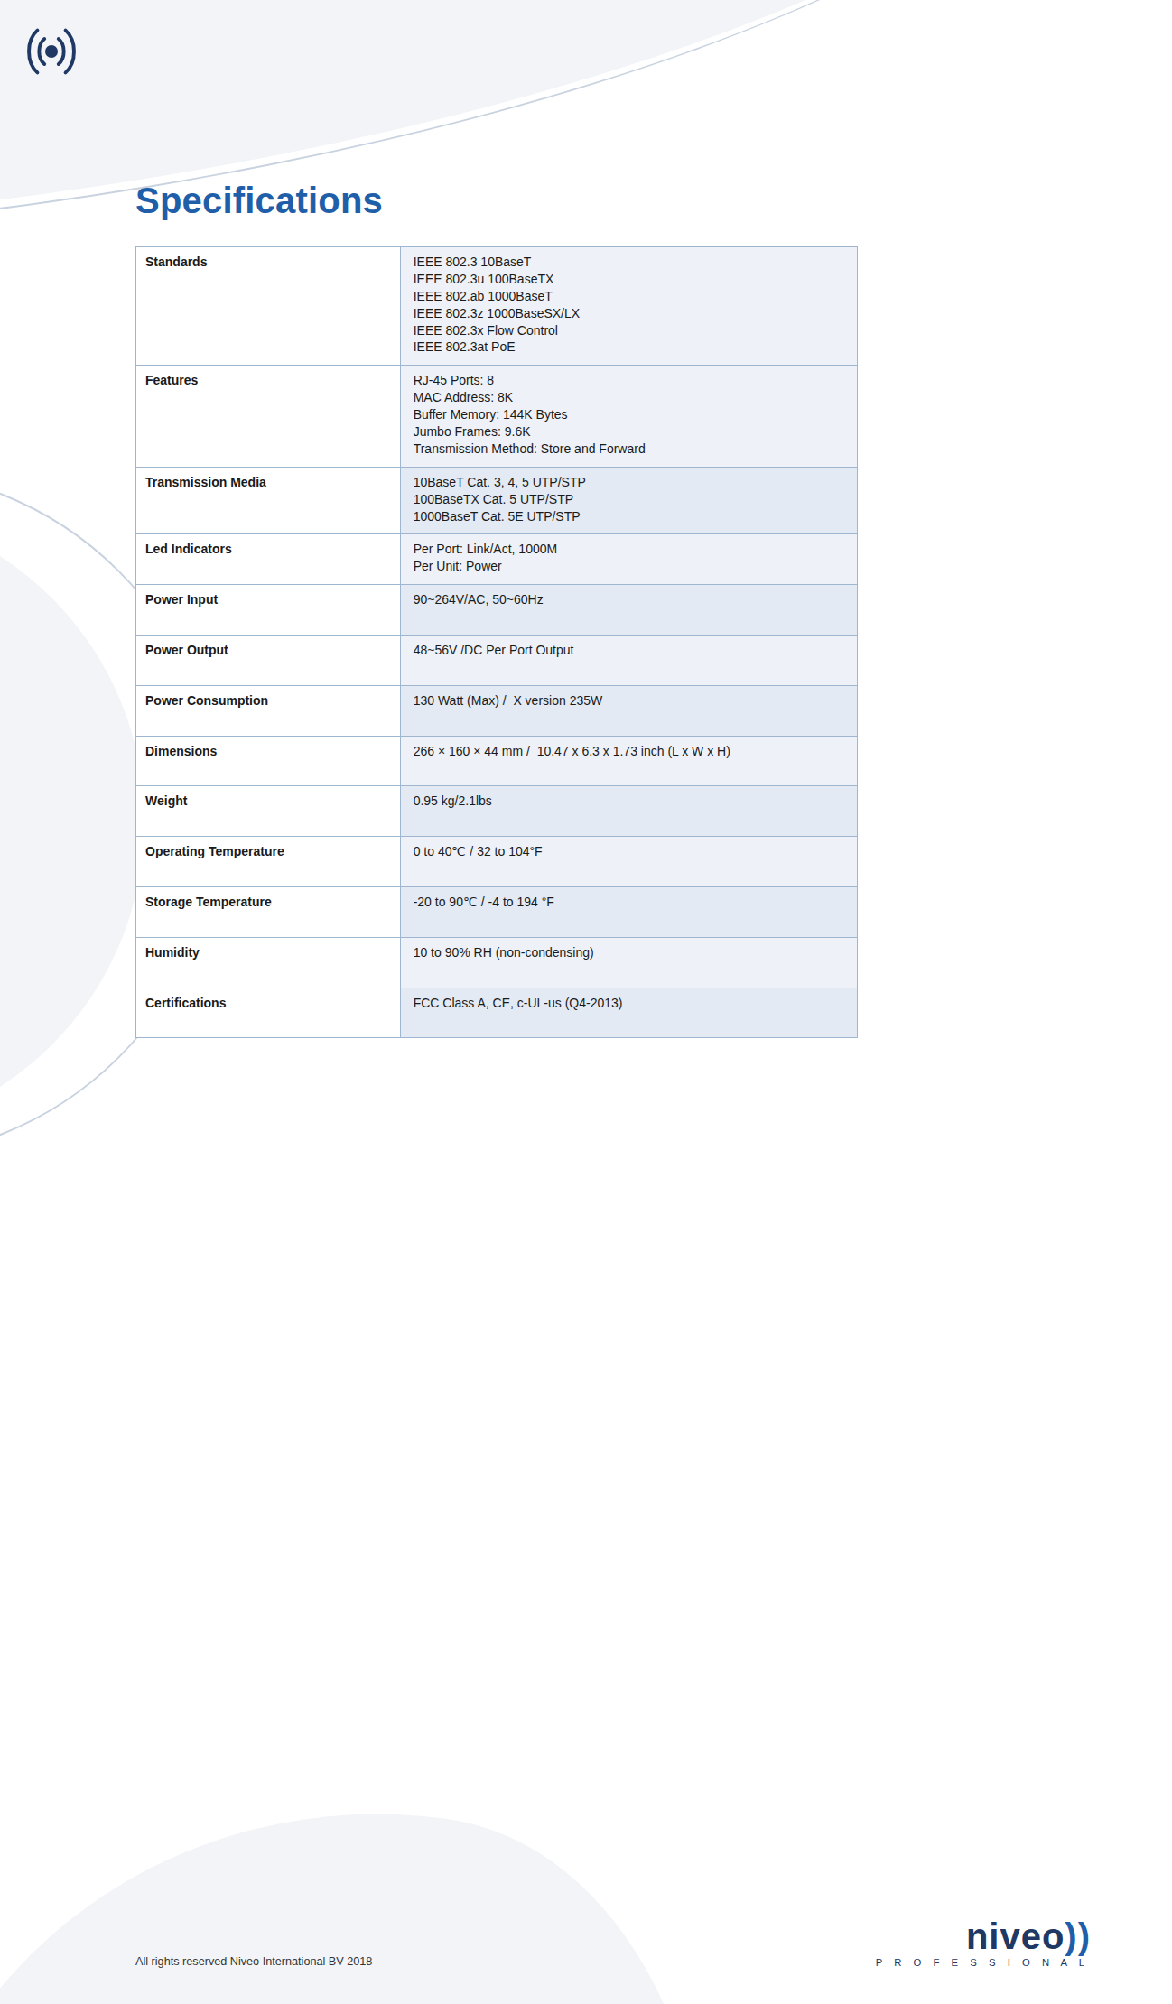Specifications
| Standards | IEEE 802.3 10BaseT IEEE 802.3u 100BaseTX IEEE 802.ab 1000BaseT IEEE 802.3z 1000BaseSX/LX IEEE 802.3x Flow Control IEEE 802.3at PoE |
| Features | RJ-45 Ports: 8 MAC Address: 8K Buffer Memory: 144K Bytes Jumbo Frames: 9.6K Transmission Method: Store and Forward |
| Transmission Media | 10BaseT Cat. 3, 4, 5 UTP/STP 100BaseTX Cat. 5 UTP/STP 1000BaseT Cat. 5E UTP/STP |
| Led Indicators | Per Port: Link/Act, 1000M Per Unit: Power |
| Power Input | 90~264V/AC, 50~60Hz |
| Power Output | 48~56V /DC Per Port Output |
| Power Consumption | 130 Watt (Max) / X version 235W |
| Dimensions | 266 × 160 × 44 mm / 10.47 x 6.3 x 1.73 inch (L x W x H) |
| Weight | 0.95 kg/2.1lbs |
| Operating Temperature | 0 to 40℃ / 32 to 104°F |
| Storage Temperature | -20 to 90℃ / -4 to 194 °F |
| Humidity | 10 to 90% RH (non-condensing) |
| Certifications | FCC Class A, CE, c-UL-us (Q4-2013) |
All rights reserved Niveo International BV 2018
niveo))
P R O F E S S I O N A L